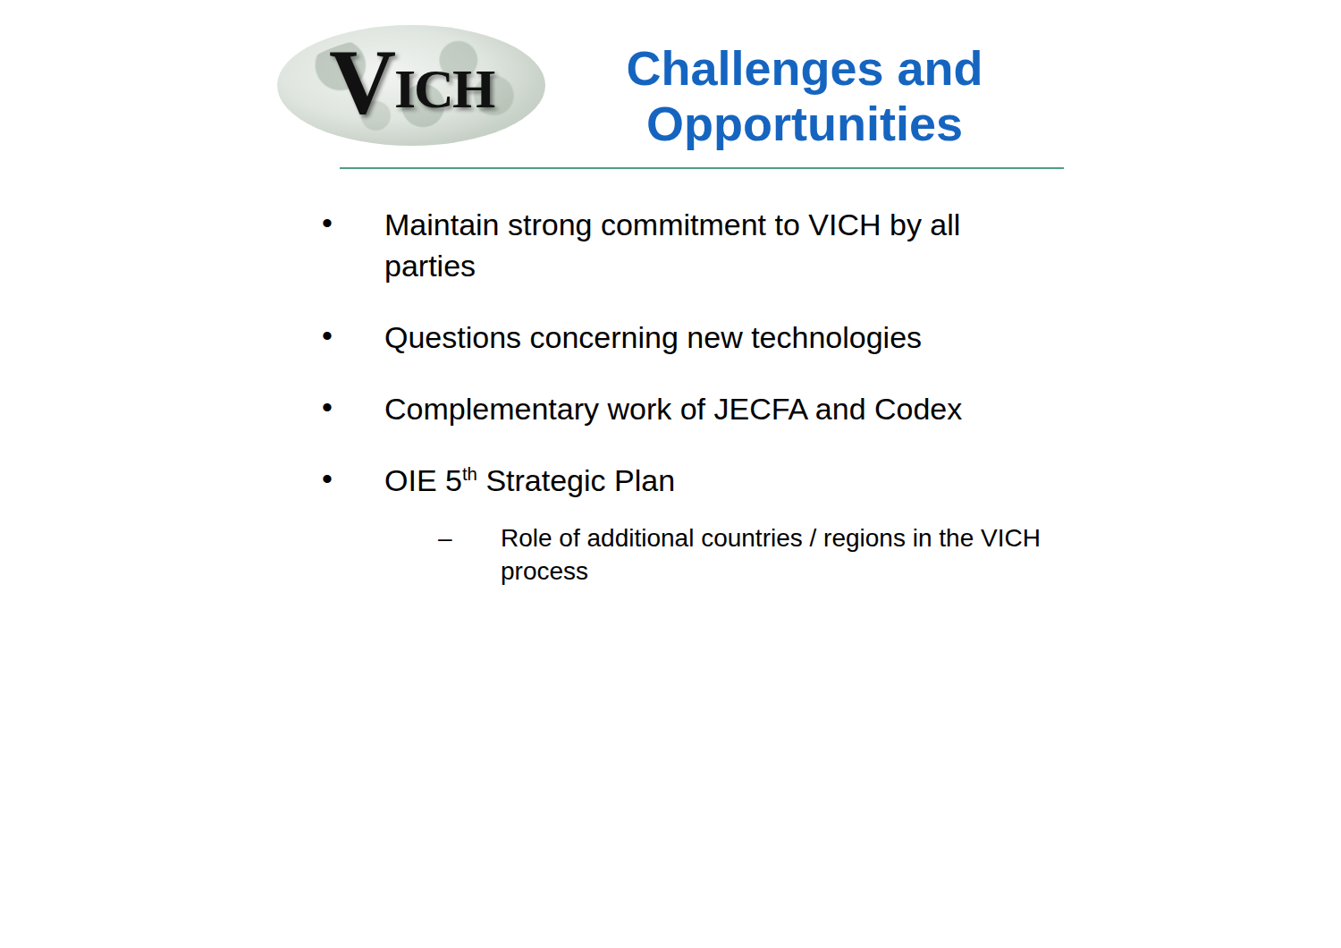VICH
Challenges and
Opportunities
Maintain strong commitment to VICH by all parties
Questions concerning new technologies
Complementary work of JECFA and Codex
OIE 5th Strategic Plan
Role of additional countries / regions in the VICH process